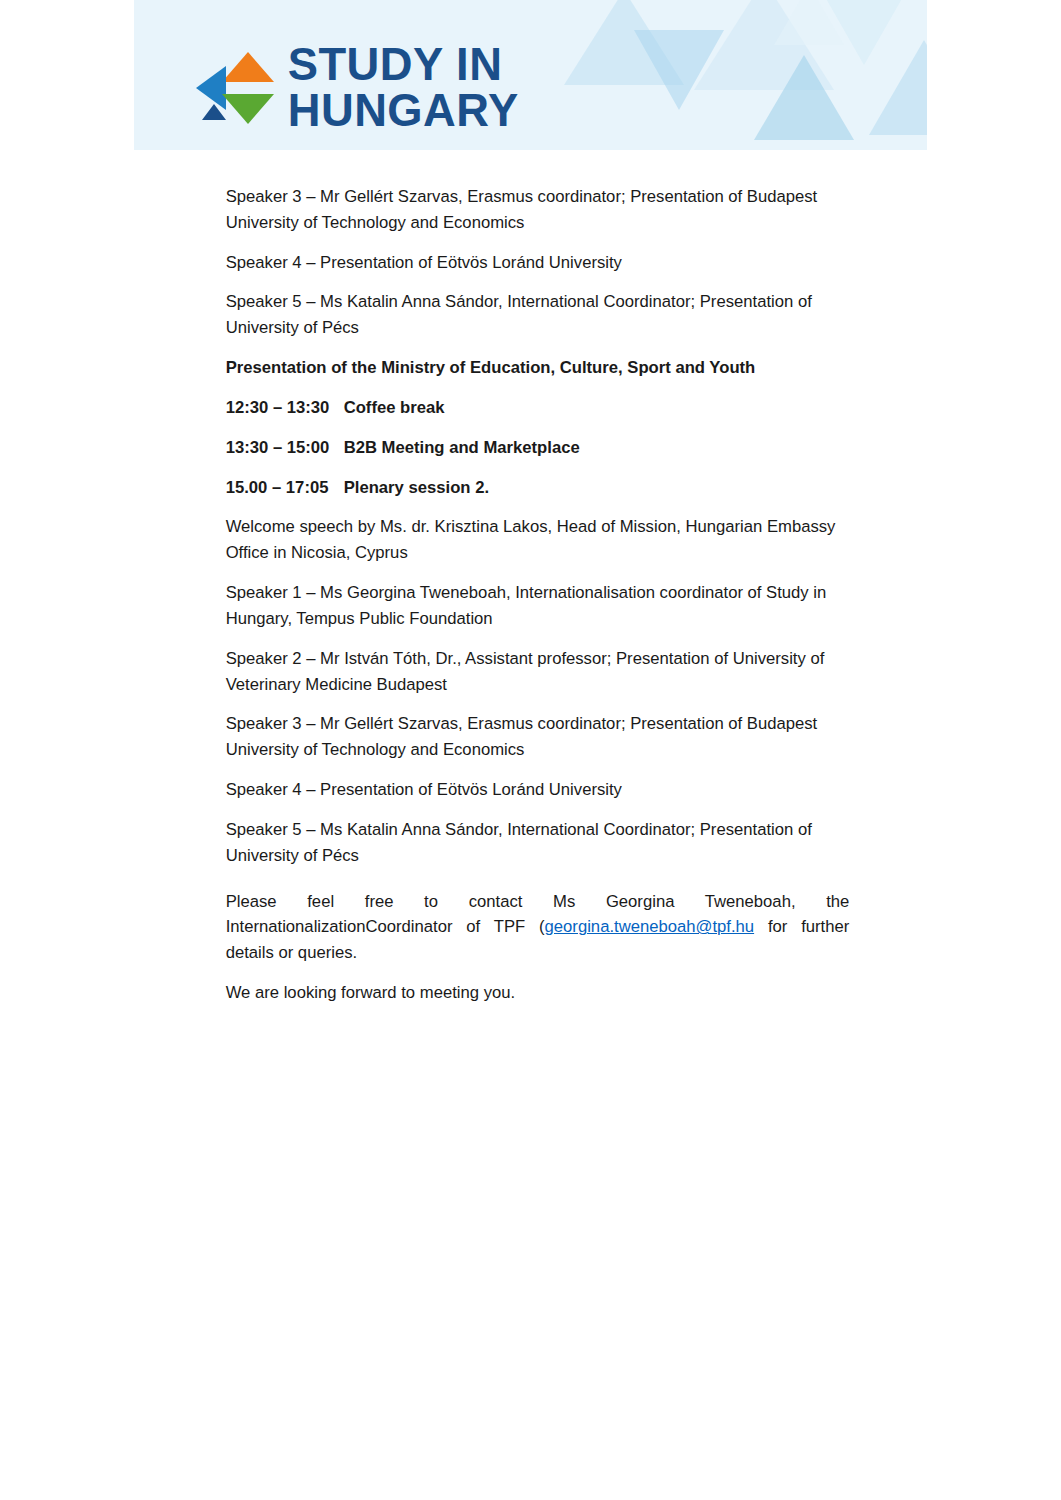STUDY IN HUNGARY
Speaker 3 – Mr Gellért Szarvas, Erasmus coordinator; Presentation of Budapest University of Technology and Economics
Speaker 4 – Presentation of Eötvös Loránd University
Speaker 5 – Ms Katalin Anna Sándor, International Coordinator; Presentation of University of Pécs
Presentation of the Ministry of Education, Culture, Sport and Youth
12:30 – 13:30 Coffee break
13:30 – 15:00 B2B Meeting and Marketplace
15.00 – 17:05 Plenary session 2.
Welcome speech by Ms. dr. Krisztina Lakos, Head of Mission, Hungarian Embassy Office in Nicosia, Cyprus
Speaker 1 – Ms Georgina Tweneboah, Internationalisation coordinator of Study in Hungary, Tempus Public Foundation
Speaker 2 – Mr István Tóth, Dr., Assistant professor; Presentation of University of Veterinary Medicine Budapest
Speaker 3 – Mr Gellért Szarvas, Erasmus coordinator; Presentation of Budapest University of Technology and Economics
Speaker 4 – Presentation of Eötvös Loránd University
Speaker 5 – Ms Katalin Anna Sándor, International Coordinator; Presentation of University of Pécs
Please feel free to contact Ms Georgina Tweneboah, the InternationalizationCoordinator of TPF (georgina.tweneboah@tpf.hu for further details or queries.
We are looking forward to meeting you.